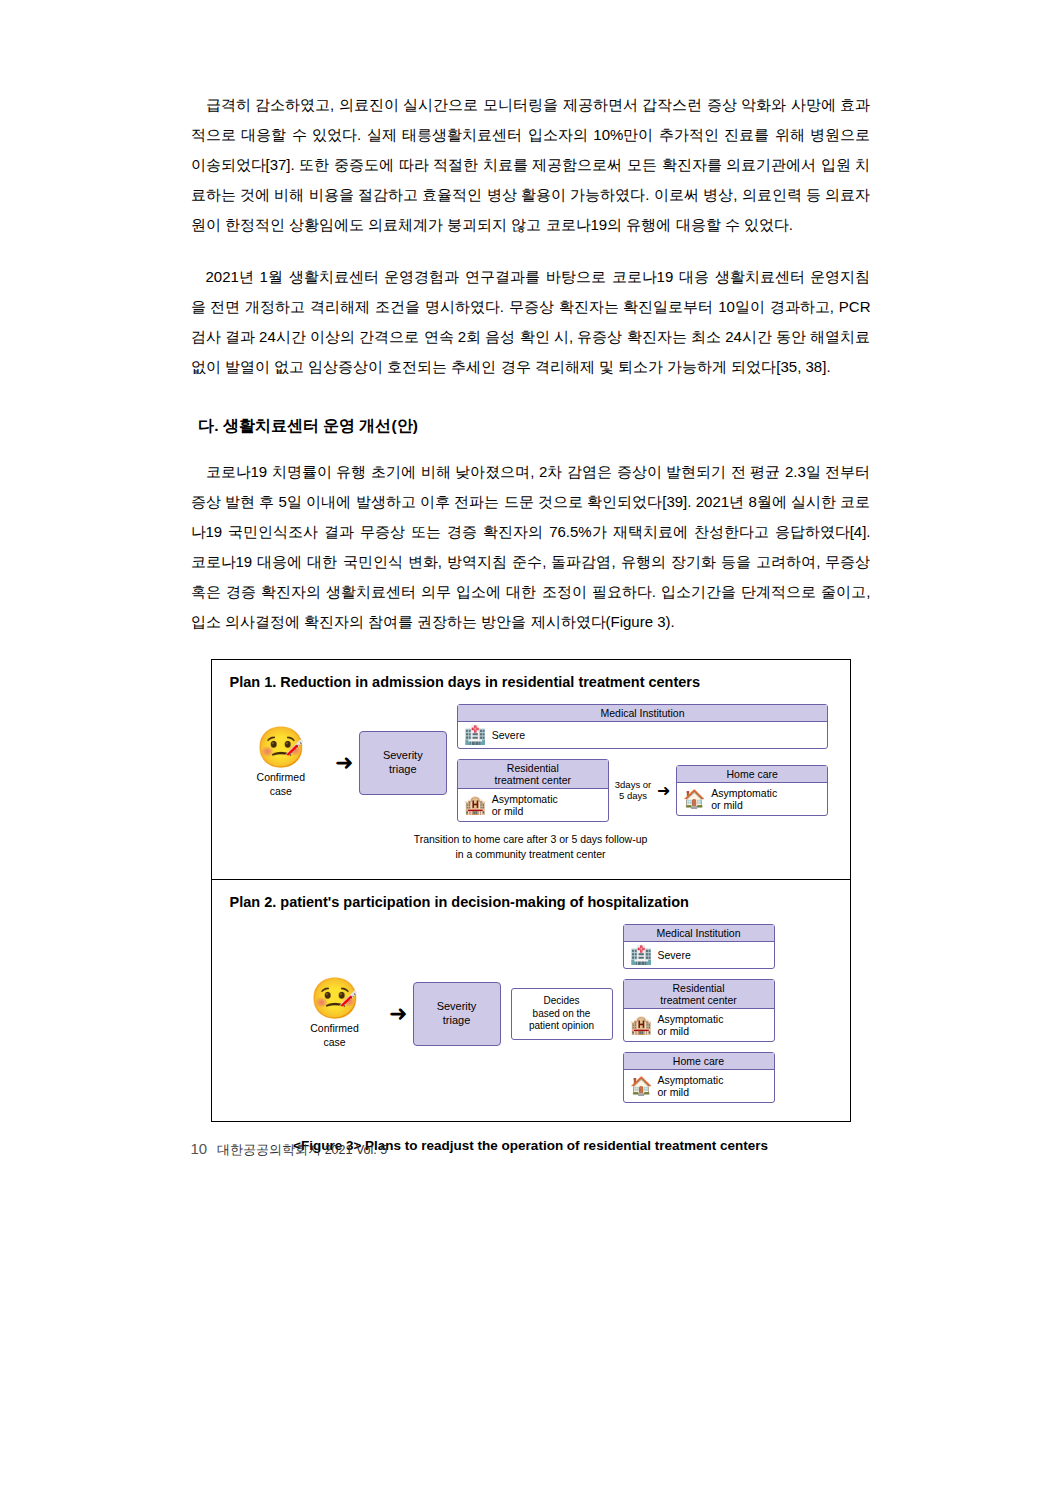급격히 감소하였고, 의료진이 실시간으로 모니터링을 제공하면서 갑작스런 증상 악화와 사망에 효과적으로 대응할 수 있었다. 실제 태릉생활치료센터 입소자의 10%만이 추가적인 진료를 위해 병원으로 이송되었다[37]. 또한 중증도에 따라 적절한 치료를 제공함으로써 모든 확진자를 의료기관에서 입원 치료하는 것에 비해 비용을 절감하고 효율적인 병상 활용이 가능하였다. 이로써 병상, 의료인력 등 의료자원이 한정적인 상황임에도 의료체계가 붕괴되지 않고 코로나19의 유행에 대응할 수 있었다.
2021년 1월 생활치료센터 운영경험과 연구결과를 바탕으로 코로나19 대응 생활치료센터 운영지침을 전면 개정하고 격리해제 조건을 명시하였다. 무증상 확진자는 확진일로부터 10일이 경과하고, PCR 검사 결과 24시간 이상의 간격으로 연속 2회 음성 확인 시, 유증상 확진자는 최소 24시간 동안 해열치료 없이 발열이 없고 임상증상이 호전되는 추세인 경우 격리해제 및 퇴소가 가능하게 되었다[35, 38].
다. 생활치료센터 운영 개선(안)
코로나19 치명률이 유행 초기에 비해 낮아졌으며, 2차 감염은 증상이 발현되기 전 평균 2.3일 전부터 증상 발현 후 5일 이내에 발생하고 이후 전파는 드문 것으로 확인되었다[39]. 2021년 8월에 실시한 코로나19 국민인식조사 결과 무증상 또는 경증 확진자의 76.5%가 재택치료에 찬성한다고 응답하였다[4]. 코로나19 대응에 대한 국민인식 변화, 방역지침 준수, 돌파감염, 유행의 장기화 등을 고려하여, 무증상 혹은 경증 확진자의 생활치료센터 의무 입소에 대한 조정이 필요하다. 입소기간을 단계적으로 줄이고, 입소 의사결정에 확진자의 참여를 권장하는 방안을 제시하였다(Figure 3).
Plan 1. Reduction in admission days in residential treatment centers
🤒 Confirmed
case
➜
Severity
triage
Medical Institution
🏥Severe
Residential
treatment center
🏨Asymptomatic
or mild
3days or
5 days
➜
Home care
🏠Asymptomatic
or mild
Transition to home care after 3 or 5 days follow-up
in a community treatment center
Plan 2. patient's participation in decision-making of hospitalization
🤒 Confirmed
case
➜
Severity
triage
Decides
based on the
patient opinion
Medical Institution
🏥Severe
Residential
treatment center
🏨Asymptomatic
or mild
Home care
🏠Asymptomatic
or mild
<Figure 3> Plans to readjust the operation of residential treatment centers
10 대한공공의학회지 2021 Vol. 5